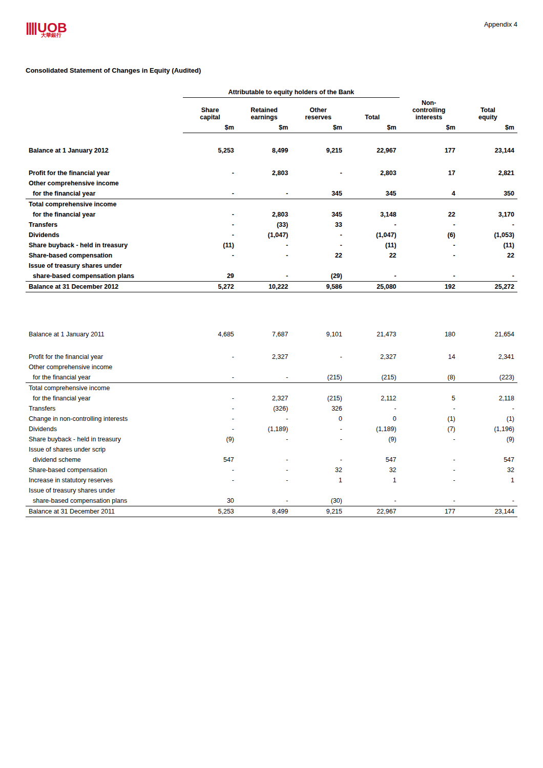||||UOB 大華銀行
Appendix 4
Consolidated Statement of Changes in Equity (Audited)
| | Attributable to equity holders of the Bank | | |
| --- | --- | --- | --- |
| | Share capital | Retained earnings | Other reserves | Total | Non- controlling interests | Total equity |
| | $m | $m | $m | $m | $m | $m |
| Balance at 1 January 2012 | 5,253 | 8,499 | 9,215 | 22,967 | 177 | 23,144 |
| Profit for the financial year | - | 2,803 | - | 2,803 | 17 | 2,821 |
| Other comprehensive income | | | | | | |
| for the financial year | - | - | 345 | 345 | 4 | 350 |
| Total comprehensive income | | | | | | |
| for the financial year | - | 2,803 | 345 | 3,148 | 22 | 3,170 |
| Transfers | - | (33) | 33 | - | - | - |
| Dividends | - | (1,047) | - | (1,047) | (6) | (1,053) |
| Share buyback - held in treasury | (11) | - | - | (11) | - | (11) |
| Share-based compensation | - | - | 22 | 22 | - | 22 |
| Issue of treasury shares under | | | | | | |
| share-based compensation plans | 29 | - | (29) | - | - | - |
| Balance at 31 December 2012 | 5,272 | 10,222 | 9,586 | 25,080 | 192 | 25,272 |
| Balance at 1 January 2011 | 4,685 | 7,687 | 9,101 | 21,473 | 180 | 21,654 |
| Profit for the financial year | - | 2,327 | - | 2,327 | 14 | 2,341 |
| Other comprehensive income | | | | | | |
| for the financial year | - | - | (215) | (215) | (8) | (223) |
| Total comprehensive income | | | | | | |
| for the financial year | - | 2,327 | (215) | 2,112 | 5 | 2,118 |
| Transfers | - | (326) | 326 | - | - | - |
| Change in non-controlling interests | - | - | 0 | 0 | (1) | (1) |
| Dividends | - | (1,189) | - | (1,189) | (7) | (1,196) |
| Share buyback - held in treasury | (9) | - | - | (9) | - | (9) |
| Issue of shares under scrip | | | | | | |
| dividend scheme | 547 | - | - | 547 | - | 547 |
| Share-based compensation | - | - | 32 | 32 | - | 32 |
| Increase in statutory reserves | - | - | 1 | 1 | - | 1 |
| Issue of treasury shares under | | | | | | |
| share-based compensation plans | 30 | - | (30) | - | - | - |
| Balance at 31 December 2011 | 5,253 | 8,499 | 9,215 | 22,967 | 177 | 23,144 |